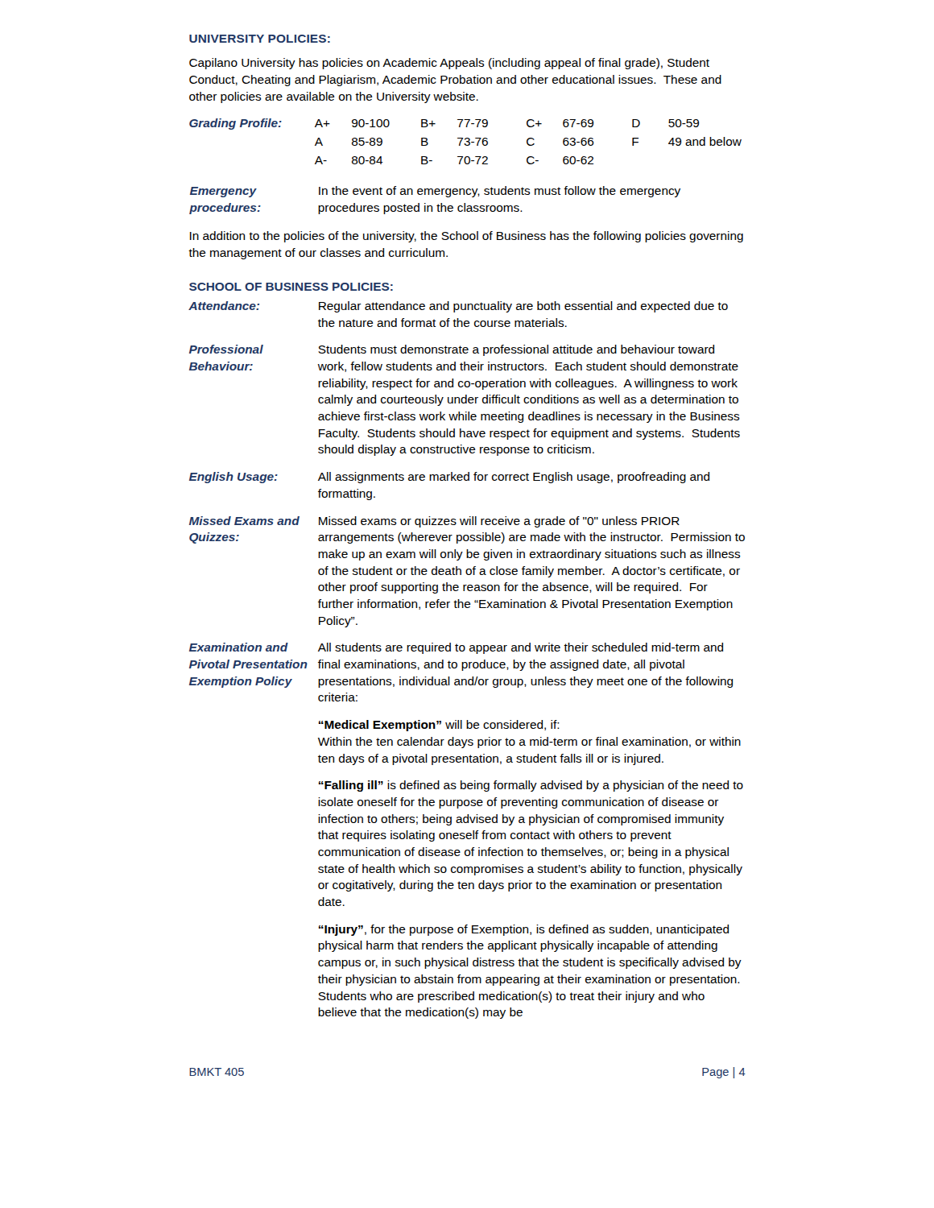UNIVERSITY POLICIES:
Capilano University has policies on Academic Appeals (including appeal of final grade), Student Conduct, Cheating and Plagiarism, Academic Probation and other educational issues. These and other policies are available on the University website.
| Grading Profile: | A+ | 90-100 | B+ | 77-79 | C+ | 67-69 | D | 50-59 |
| | A | 85-89 | B | 73-76 | C | 63-66 | F | 49 and below |
| | A- | 80-84 | B- | 70-72 | C- | 60-62 | | |
| Emergency procedures: | In the event of an emergency, students must follow the emergency procedures posted in the classrooms. |
In addition to the policies of the university, the School of Business has the following policies governing the management of our classes and curriculum.
SCHOOL OF BUSINESS POLICIES:
| Attendance: | Regular attendance and punctuality are both essential and expected due to the nature and format of the course materials. |
| Professional Behaviour: | Students must demonstrate a professional attitude and behaviour toward work, fellow students and their instructors. Each student should demonstrate reliability, respect for and co-operation with colleagues. A willingness to work calmly and courteously under difficult conditions as well as a determination to achieve first-class work while meeting deadlines is necessary in the Business Faculty. Students should have respect for equipment and systems. Students should display a constructive response to criticism. |
| English Usage: | All assignments are marked for correct English usage, proofreading and formatting. |
| Missed Exams and Quizzes: | Missed exams or quizzes will receive a grade of "0" unless PRIOR arrangements (wherever possible) are made with the instructor. Permission to make up an exam will only be given in extraordinary situations such as illness of the student or the death of a close family member. A doctor’s certificate, or other proof supporting the reason for the absence, will be required. For further information, refer the “Examination & Pivotal Presentation Exemption Policy”. |
| Examination and Pivotal Presentation Exemption Policy | All students are required to appear and write their scheduled mid-term and final examinations, and to produce, by the assigned date, all pivotal presentations, individual and/or group, unless they meet one of the following criteria: “Medical Exemption” will be considered, if: Within the ten calendar days prior to a mid-term or final examination, or within ten days of a pivotal presentation, a student falls ill or is injured. “Falling ill” is defined as being formally advised by a physician of the need to isolate oneself for the purpose of preventing communication of disease or infection to others; being advised by a physician of compromised immunity that requires isolating oneself from contact with others to prevent communication of disease of infection to themselves, or; being in a physical state of health which so compromises a student’s ability to function, physically or cogitatively, during the ten days prior to the examination or presentation date. “Injury” , for the purpose of Exemption, is defined as sudden, unanticipated physical harm that renders the applicant physically incapable of attending campus or, in such physical distress that the student is specifically advised by their physician to abstain from appearing at their examination or presentation. Students who are prescribed medication(s) to treat their injury and who believe that the medication(s) may be |
BMKT 405 Page | 4